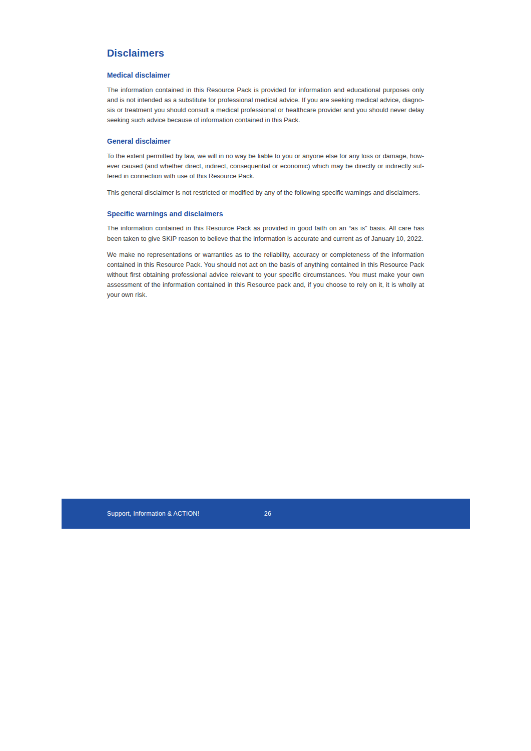Disclaimers
Medical disclaimer
The information contained in this Resource Pack is provided for information and educational purposes only and is not intended as a substitute for professional medical advice. If you are seeking medical advice, diagnosis or treatment you should consult a medical professional or healthcare provider and you should never delay seeking such advice because of information contained in this Pack.
General disclaimer
To the extent permitted by law, we will in no way be liable to you or anyone else for any loss or damage, however caused (and whether direct, indirect, consequential or economic) which may be directly or indirectly suffered in connection with use of this Resource Pack.
This general disclaimer is not restricted or modified by any of the following specific warnings and disclaimers.
Specific warnings and disclaimers
The information contained in this Resource Pack as provided in good faith on an “as is” basis. All care has been taken to give SKIP reason to believe that the information is accurate and current as of January 10, 2022.
We make no representations or warranties as to the reliability, accuracy or completeness of the information contained in this Resource Pack. You should not act on the basis of anything contained in this Resource Pack without first obtaining professional advice relevant to your specific circumstances. You must make your own assessment of the information contained in this Resource pack and, if you choose to rely on it, it is wholly at your own risk.
Support, Information & ACTION! 26